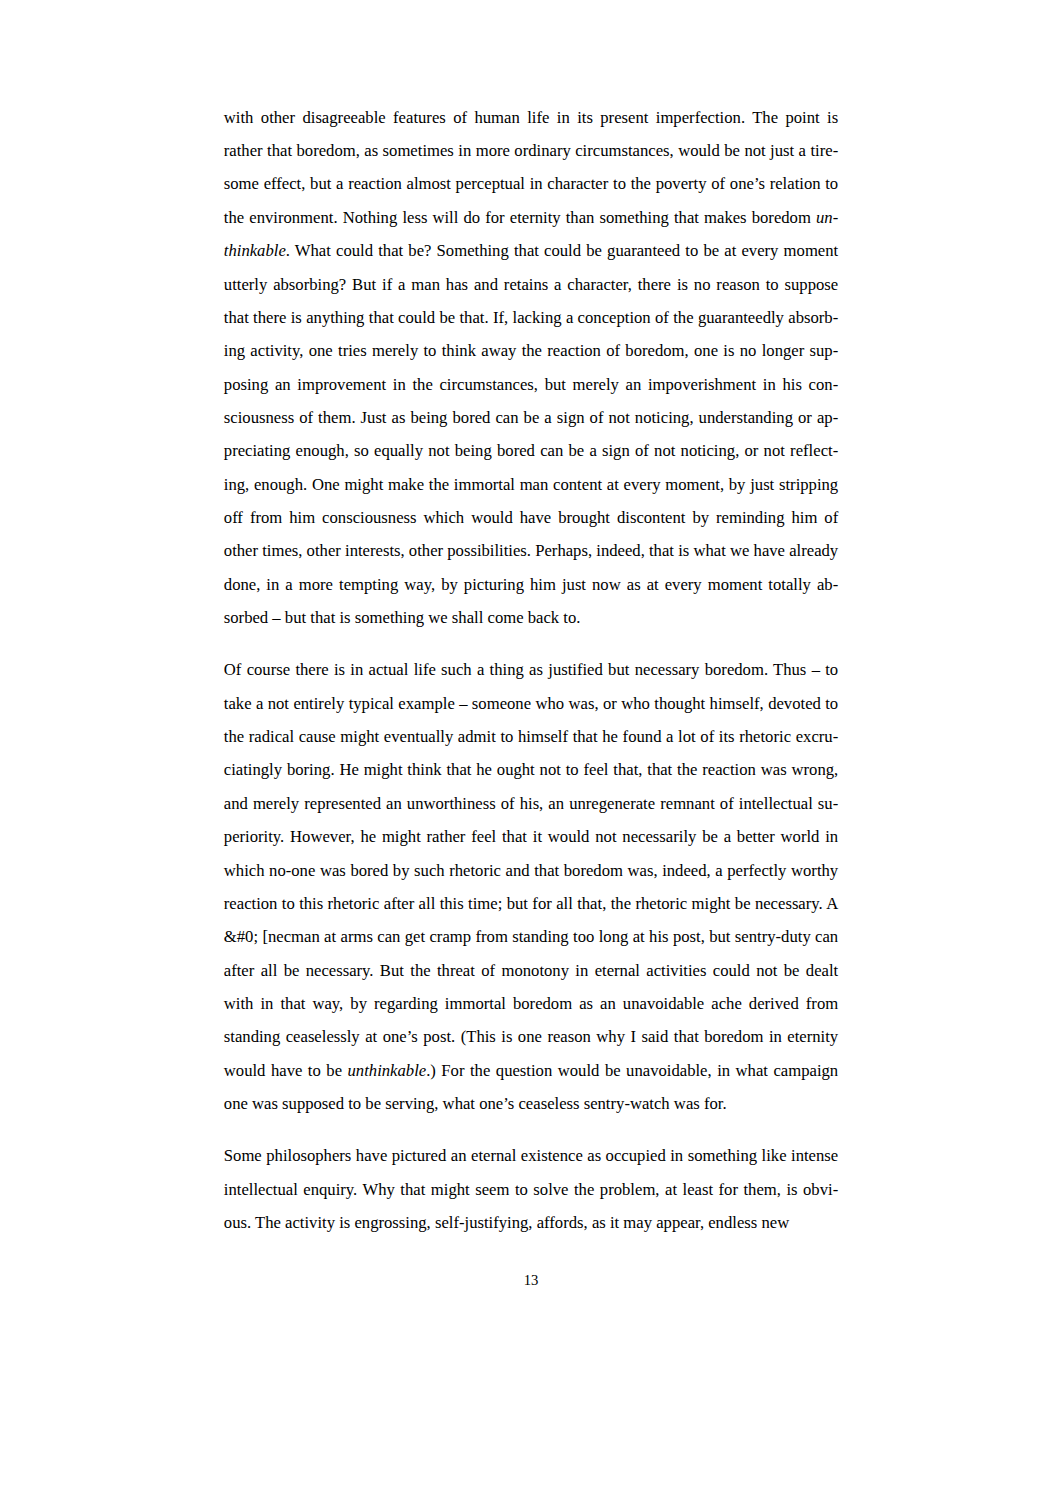with other disagreeable features of human life in its present imperfection. The point is rather that boredom, as sometimes in more ordinary circumstances, would be not just a tiresome effect, but a reaction almost perceptual in character to the poverty of one’s relation to the environment. Nothing less will do for eternity than something that makes boredom unthinkable. What could that be? Something that could be guaranteed to be at every moment utterly absorbing? But if a man has and retains a character, there is no reason to suppose that there is anything that could be that. If, lacking a conception of the guaranteedly absorbing activity, one tries merely to think away the reaction of boredom, one is no longer supposing an improvement in the circumstances, but merely an impoverishment in his consciousness of them. Just as being bored can be a sign of not noticing, understanding or appreciating enough, so equally not being bored can be a sign of not noticing, or not reflecting, enough. One might make the immortal man content at every moment, by just stripping off from him consciousness which would have brought discontent by reminding him of other times, other interests, other possibilities. Perhaps, indeed, that is what we have already done, in a more tempting way, by picturing him just now as at every moment totally absorbed – but that is something we shall come back to.
Of course there is in actual life such a thing as justified but necessary boredom. Thus – to take a not entirely typical example – someone who was, or who thought himself, devoted to the radical cause might eventually admit to himself that he found a lot of its rhetoric excruciatingly boring. He might think that he ought not to feel that, that the reaction was wrong, and merely represented an unworthiness of his, an unregenerate remnant of intellectual superiority. However, he might rather feel that it would not necessarily be a better world in which no-one was bored by such rhetoric and that boredom was, indeed, a perfectly worthy reaction to this rhetoric after all this time; but for all that, the rhetoric might be necessary. A &#0; [necman at arms can get cramp from standing too long at his post, but sentry-duty can after all be necessary. But the threat of monotony in eternal activities could not be dealt with in that way, by regarding immortal boredom as an unavoidable ache derived from standing ceaselessly at one’s post. (This is one reason why I said that boredom in eternity would have to be unthinkable.) For the question would be unavoidable, in what campaign one was supposed to be serving, what one’s ceaseless sentry-watch was for.
Some philosophers have pictured an eternal existence as occupied in something like intense intellectual enquiry. Why that might seem to solve the problem, at least for them, is obvious. The activity is engrossing, self-justifying, affords, as it may appear, endless new
13